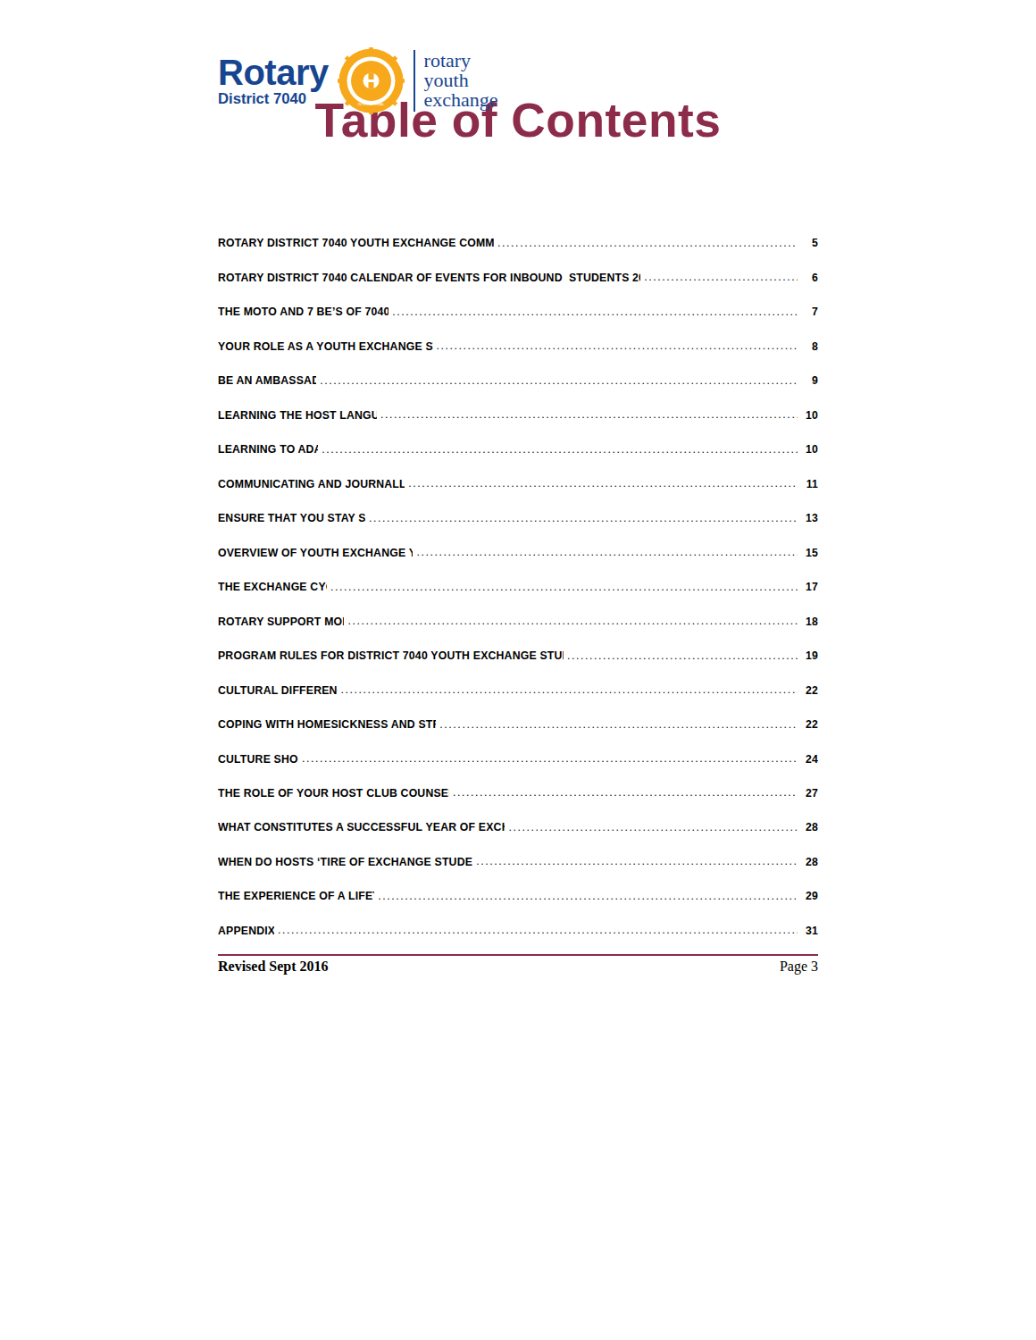Rotary District 7040
ROTARY INTERNATIONAL
rotary
youth
exchange
Table of Contents
ROTARY DISTRICT 7040 YOUTH EXCHANGE COMMITTEE ........................................................................... 5
ROTARY DISTRICT 7040 CALENDAR OF EVENTS FOR INBOUND STUDENTS 2016-17 ..................................... 6
THE MOTO AND 7 BE’S OF 7040 RYE ......................................................................................................... 7
YOUR ROLE AS A YOUTH EXCHANGE STUDENT .................................................................................................. 8
BE AN AMBASSADOR ................................................................................................................................. 9
LEARNING THE HOST LANGUAGE ............................................................................................................. 10
LEARNING TO ADAPT .............................................................................................................................. 10
COMMUNICATING AND JOURNALLING ................................................................................................. 11
ENSURE THAT YOU STAY SAFE ............................................................................................................... 13
OVERVIEW OF YOUTH EXCHANGE YEAR ................................................................................................. 15
THE EXCHANGE CYCLE ............................................................................................................................. 17
ROTARY SUPPORT MODEL ..................................................................................................................... 18
PROGRAM RULES FOR DISTRICT 7040 YOUTH EXCHANGE STUDENTS ......................................................... 19
CULTURAL DIFFERENCES .......................................................................................................................... 22
COPING WITH HOMESICKNESS AND STRESS .......................................................................................... 22
CULTURE SHOCK ..................................................................................................................................... 24
THE ROLE OF YOUR HOST CLUB COUNSELLOR ....................................................................................... 27
WHAT CONSTITUTES A SUCCESSFUL YEAR OF EXCHANGE ......................................................................... 28
WHEN DO HOSTS ‘TIRE OF EXCHANGE STUDENTS’? ................................................................................. 28
THE EXPERIENCE OF A LIFETIME ............................................................................................................. 29
APPENDIX A ............................................................................................................................................. 31
Revised Sept 2016 Page 3